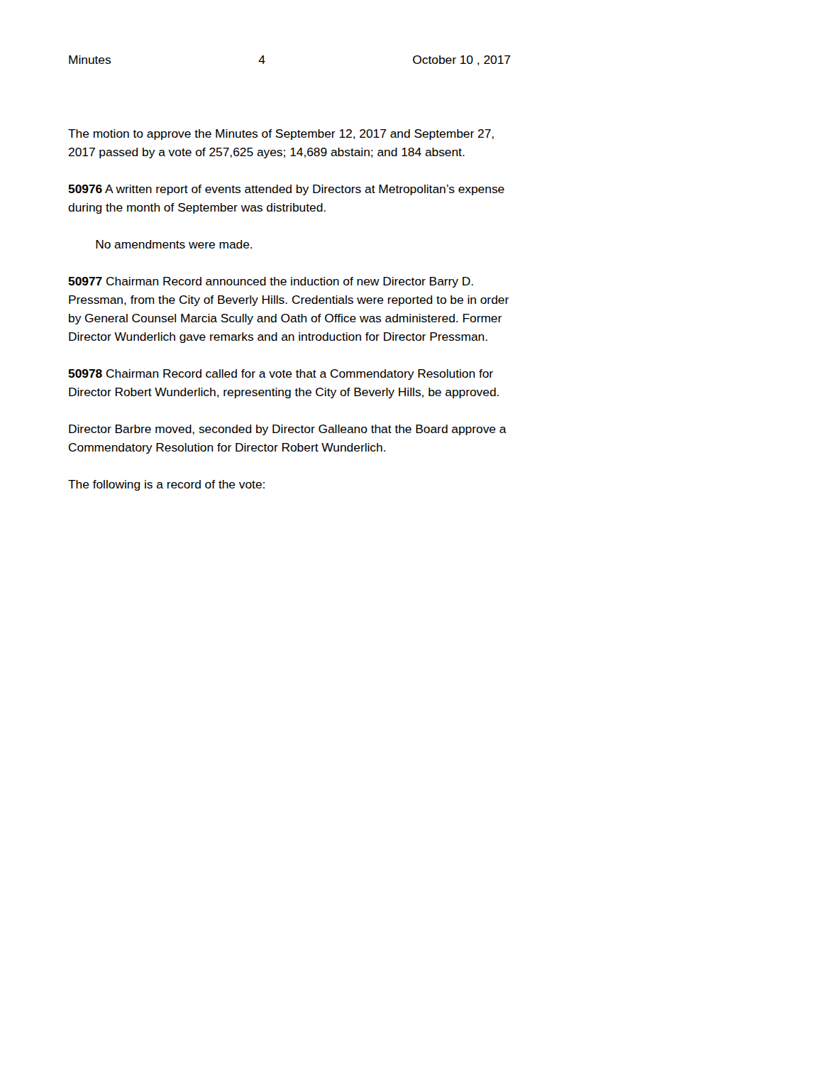Minutes 4 October 10 , 2017
The motion to approve the Minutes of September 12, 2017 and September 27, 2017 passed by a vote of 257,625 ayes; 14,689 abstain; and 184 absent.
50976 A written report of events attended by Directors at Metropolitan’s expense during the month of September was distributed.
No amendments were made.
50977 Chairman Record announced the induction of new Director Barry D. Pressman, from the City of Beverly Hills. Credentials were reported to be in order by General Counsel Marcia Scully and Oath of Office was administered. Former Director Wunderlich gave remarks and an introduction for Director Pressman.
50978 Chairman Record called for a vote that a Commendatory Resolution for Director Robert Wunderlich, representing the City of Beverly Hills, be approved.
Director Barbre moved, seconded by Director Galleano that the Board approve a Commendatory Resolution for Director Robert Wunderlich.
The following is a record of the vote: